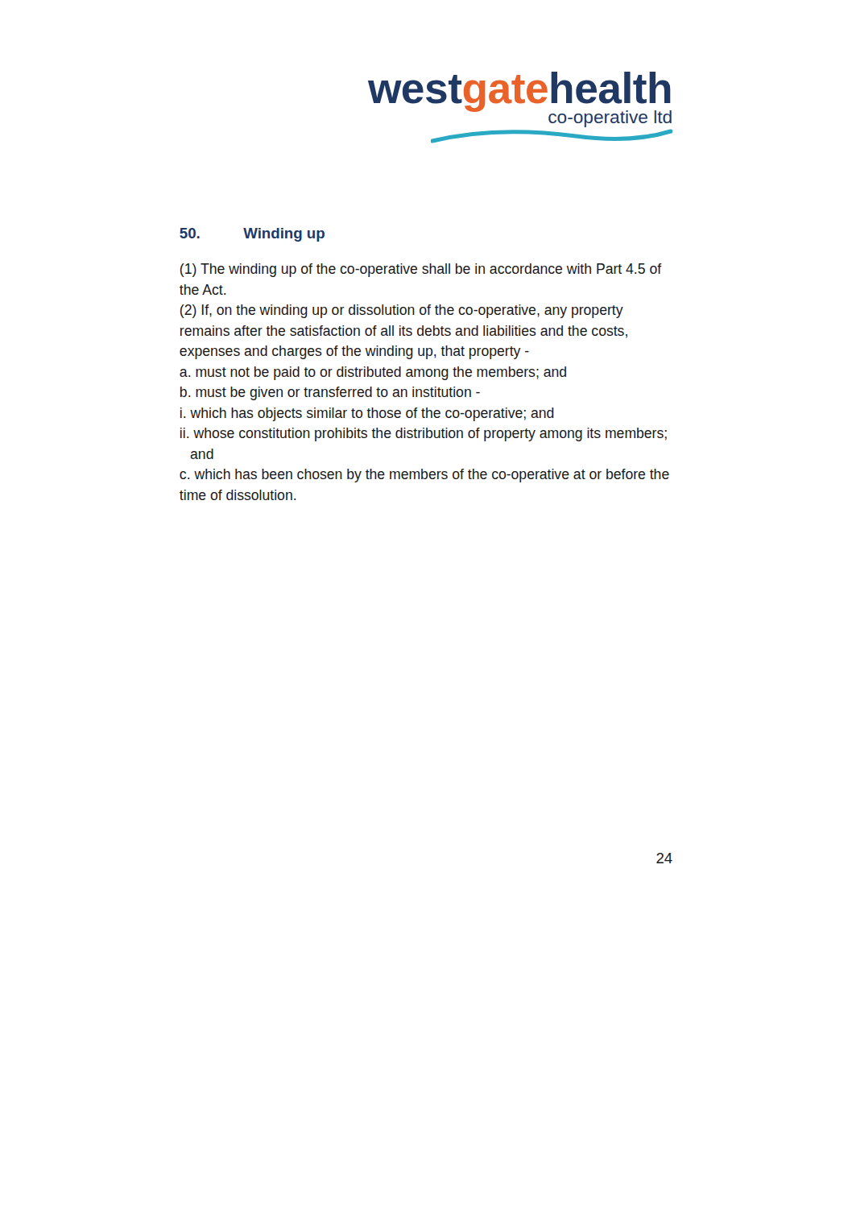west gate health
co-operative ltd
50. Winding up
(1) The winding up of the co-operative shall be in accordance with Part 4.5 of the Act.
(2) If, on the winding up or dissolution of the co-operative, any property remains after the satisfaction of all its debts and liabilities and the costs, expenses and charges of the winding up, that property -
a. must not be paid to or distributed among the members; and
b. must be given or transferred to an institution -
i. which has objects similar to those of the co-operative; and
ii. whose constitution prohibits the distribution of property among its members; and
c. which has been chosen by the members of the co-operative at or before the time of dissolution.
24